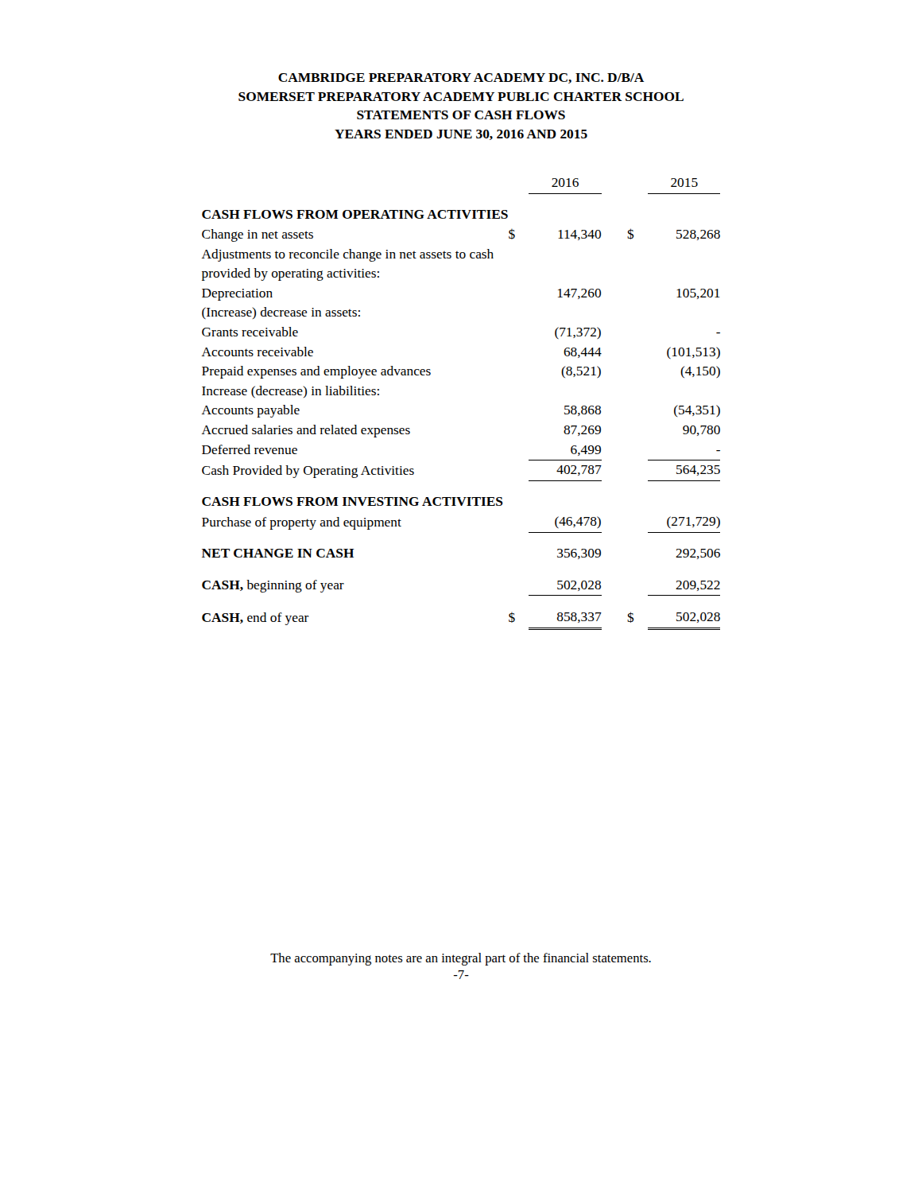CAMBRIDGE PREPARATORY ACADEMY DC, INC. D/B/A
SOMERSET PREPARATORY ACADEMY PUBLIC CHARTER SCHOOL
STATEMENTS OF CASH FLOWS
YEARS ENDED JUNE 30, 2016 AND 2015
| | | 2016 | | | 2015 |
| CASH FLOWS FROM OPERATING ACTIVITIES | | | | | |
| Change in net assets | $ | 114,340 | | $ | 528,268 |
| Adjustments to reconcile change in net assets to cash | | | | | |
| provided by operating activities: | | | | | |
| Depreciation | | 147,260 | | | 105,201 |
| (Increase) decrease in assets: | | | | | |
| Grants receivable | | (71,372) | | | - |
| Accounts receivable | | 68,444 | | | (101,513) |
| Prepaid expenses and employee advances | | (8,521) | | | (4,150) |
| Increase (decrease) in liabilities: | | | | | |
| Accounts payable | | 58,868 | | | (54,351) |
| Accrued salaries and related expenses | | 87,269 | | | 90,780 |
| Deferred revenue | | 6,499 | | | - |
| Cash Provided by Operating Activities | | 402,787 | | | 564,235 |
| CASH FLOWS FROM INVESTING ACTIVITIES | | | | | |
| Purchase of property and equipment | | (46,478) | | | (271,729) |
| NET CHANGE IN CASH | | 356,309 | | | 292,506 |
| CASH, beginning of year | | 502,028 | | | 209,522 |
| CASH, end of year | $ | 858,337 | | $ | 502,028 |
The accompanying notes are an integral part of the financial statements.
-7-